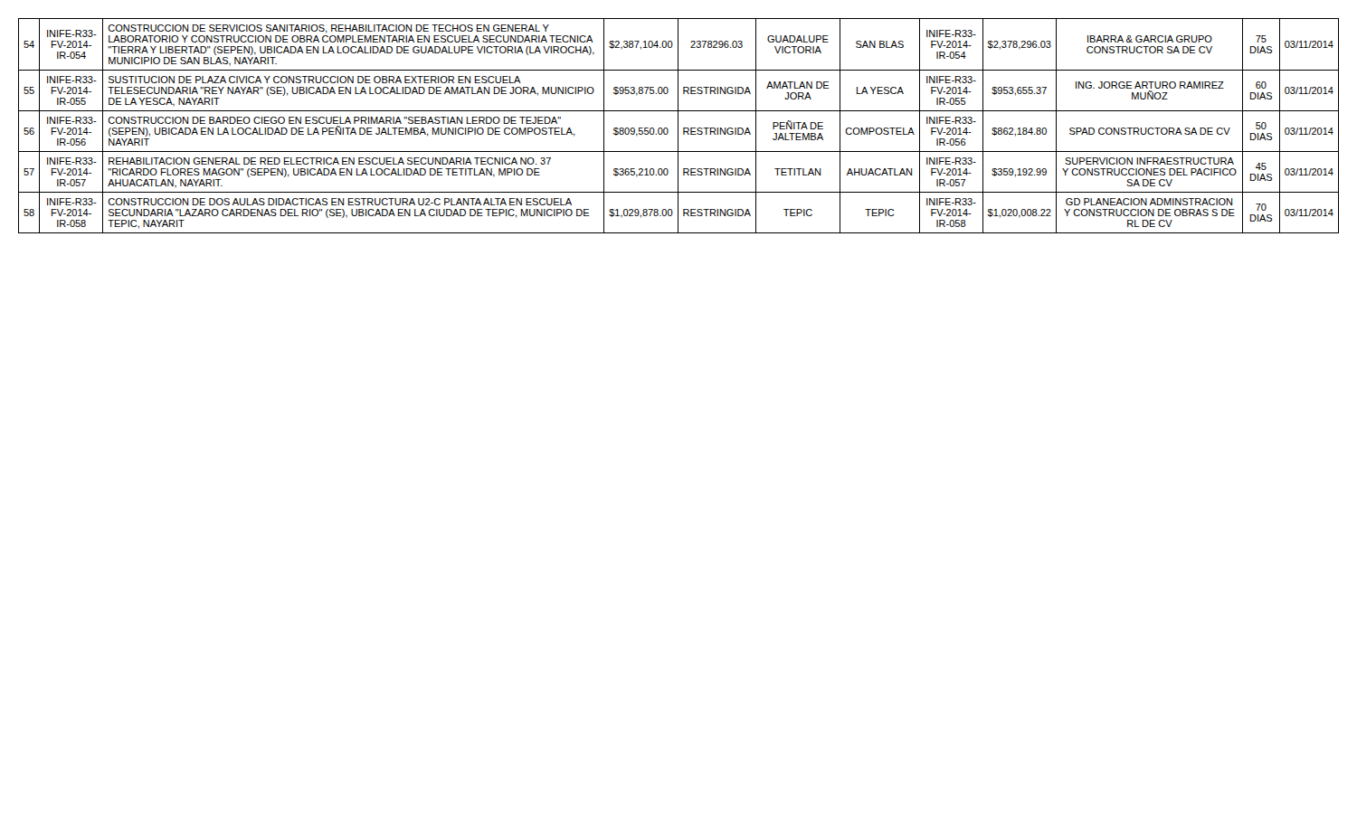| 54 | INIFE-R33-FV-2014-IR-054 | CONSTRUCCION DE SERVICIOS SANITARIOS, REHABILITACION DE TECHOS EN GENERAL Y LABORATORIO Y CONSTRUCCION DE OBRA COMPLEMENTARIA EN ESCUELA SECUNDARIA TECNICA "TIERRA Y LIBERTAD" (SEPEN), UBICADA EN LA LOCALIDAD DE GUADALUPE VICTORIA (LA VIROCHA), MUNICIPIO DE SAN BLAS, NAYARIT. | $2,387,104.00 | 2378296.03 | GUADALUPE VICTORIA | SAN BLAS | INIFE-R33-FV-2014-IR-054 | $2,378,296.03 | IBARRA & GARCIA GRUPO CONSTRUCTOR SA DE CV | 75 DIAS | 03/11/2014 |
| 55 | INIFE-R33-FV-2014-IR-055 | SUSTITUCION DE PLAZA CIVICA Y CONSTRUCCION DE OBRA EXTERIOR EN ESCUELA TELESECUNDARIA "REY NAYAR" (SE), UBICADA EN LA LOCALIDAD DE AMATLAN DE JORA, MUNICIPIO DE LA YESCA, NAYARIT | $953,875.00 | RESTRINGIDA | AMATLAN DE JORA | LA YESCA | INIFE-R33-FV-2014-IR-055 | $953,655.37 | ING. JORGE ARTURO RAMIREZ MUÑOZ | 60 DIAS | 03/11/2014 |
| 56 | INIFE-R33-FV-2014-IR-056 | CONSTRUCCION DE BARDEO CIEGO EN ESCUELA PRIMARIA "SEBASTIAN LERDO DE TEJEDA" (SEPEN), UBICADA EN LA LOCALIDAD DE LA PEÑITA DE JALTEMBA, MUNICIPIO DE COMPOSTELA, NAYARIT | $809,550.00 | RESTRINGIDA | PEÑITA DE JALTEMBA | COMPOSTELA | INIFE-R33-FV-2014-IR-056 | $862,184.80 | SPAD CONSTRUCTORA SA DE CV | 50 DIAS | 03/11/2014 |
| 57 | INIFE-R33-FV-2014-IR-057 | REHABILITACION GENERAL DE RED ELECTRICA EN ESCUELA SECUNDARIA TECNICA NO. 37 "RICARDO FLORES MAGON" (SEPEN), UBICADA EN LA LOCALIDAD DE TETITLAN, MPIO DE AHUACATLAN, NAYARIT. | $365,210.00 | RESTRINGIDA | TETITLAN | AHUACATLAN | INIFE-R33-FV-2014-IR-057 | $359,192.99 | SUPERVICION INFRAESTRUCTURA Y CONSTRUCCIONES DEL PACIFICO SA DE CV | 45 DIAS | 03/11/2014 |
| 58 | INIFE-R33-FV-2014-IR-058 | CONSTRUCCION DE DOS AULAS DIDACTICAS EN ESTRUCTURA U2-C PLANTA ALTA EN ESCUELA SECUNDARIA "LAZARO CARDENAS DEL RIO" (SE), UBICADA EN LA CIUDAD DE TEPIC, MUNICIPIO DE TEPIC, NAYARIT | $1,029,878.00 | RESTRINGIDA | TEPIC | TEPIC | INIFE-R33-FV-2014-IR-058 | $1,020,008.22 | GD PLANEACION ADMINSTRACION Y CONSTRUCCION DE OBRAS S DE RL DE CV | 70 DIAS | 03/11/2014 |